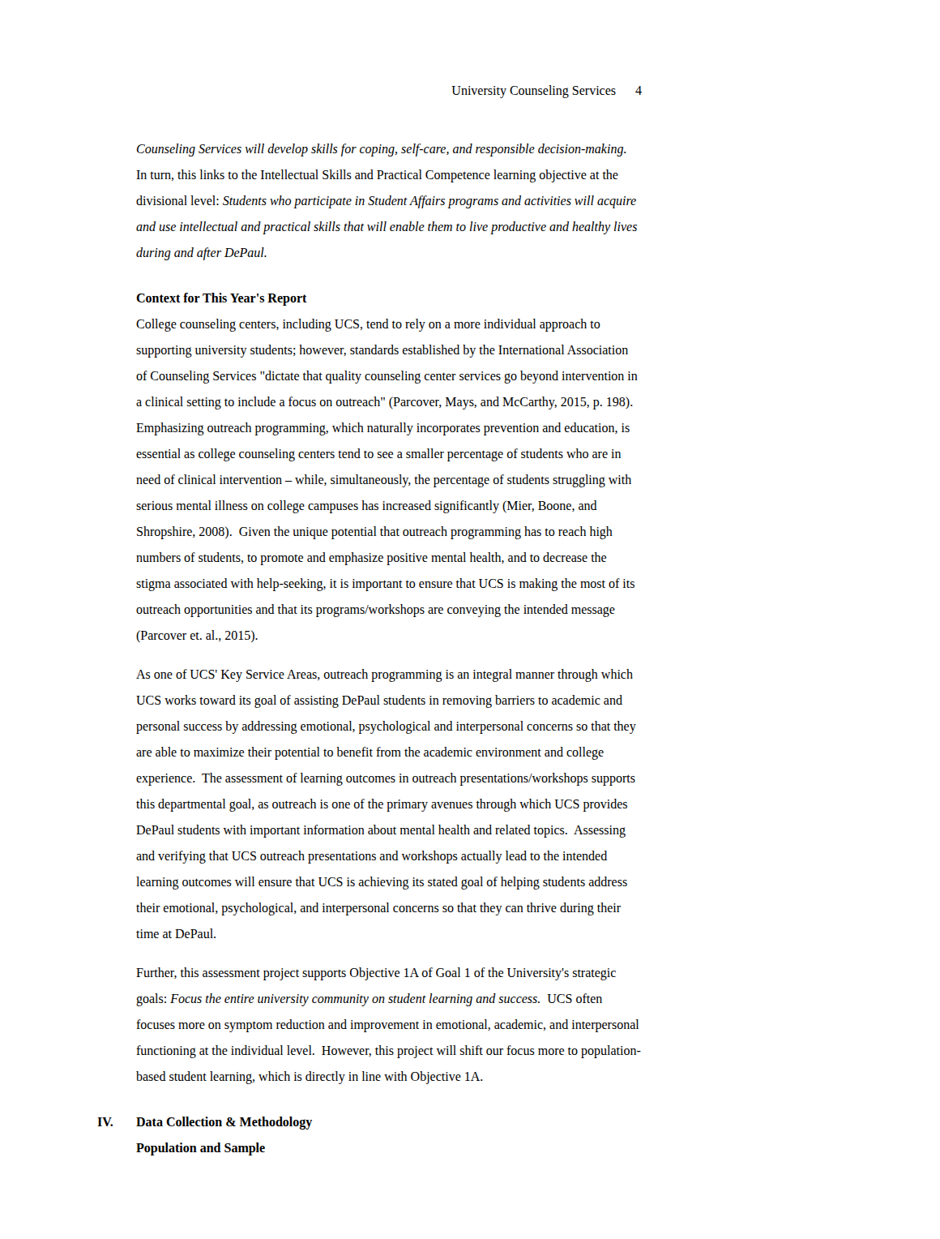University Counseling Services4
Counseling Services will develop skills for coping, self-care, and responsible decision-making. In turn, this links to the Intellectual Skills and Practical Competence learning objective at the divisional level: Students who participate in Student Affairs programs and activities will acquire and use intellectual and practical skills that will enable them to live productive and healthy lives during and after DePaul.
Context for This Year's Report
College counseling centers, including UCS, tend to rely on a more individual approach to supporting university students; however, standards established by the International Association of Counseling Services "dictate that quality counseling center services go beyond intervention in a clinical setting to include a focus on outreach" (Parcover, Mays, and McCarthy, 2015, p. 198). Emphasizing outreach programming, which naturally incorporates prevention and education, is essential as college counseling centers tend to see a smaller percentage of students who are in need of clinical intervention – while, simultaneously, the percentage of students struggling with serious mental illness on college campuses has increased significantly (Mier, Boone, and Shropshire, 2008). Given the unique potential that outreach programming has to reach high numbers of students, to promote and emphasize positive mental health, and to decrease the stigma associated with help-seeking, it is important to ensure that UCS is making the most of its outreach opportunities and that its programs/workshops are conveying the intended message (Parcover et. al., 2015).
As one of UCS' Key Service Areas, outreach programming is an integral manner through which UCS works toward its goal of assisting DePaul students in removing barriers to academic and personal success by addressing emotional, psychological and interpersonal concerns so that they are able to maximize their potential to benefit from the academic environment and college experience. The assessment of learning outcomes in outreach presentations/workshops supports this departmental goal, as outreach is one of the primary avenues through which UCS provides DePaul students with important information about mental health and related topics. Assessing and verifying that UCS outreach presentations and workshops actually lead to the intended learning outcomes will ensure that UCS is achieving its stated goal of helping students address their emotional, psychological, and interpersonal concerns so that they can thrive during their time at DePaul.
Further, this assessment project supports Objective 1A of Goal 1 of the University's strategic goals: Focus the entire university community on student learning and success. UCS often focuses more on symptom reduction and improvement in emotional, academic, and interpersonal functioning at the individual level. However, this project will shift our focus more to population-based student learning, which is directly in line with Objective 1A.
IV.
Data Collection & Methodology
Population and Sample